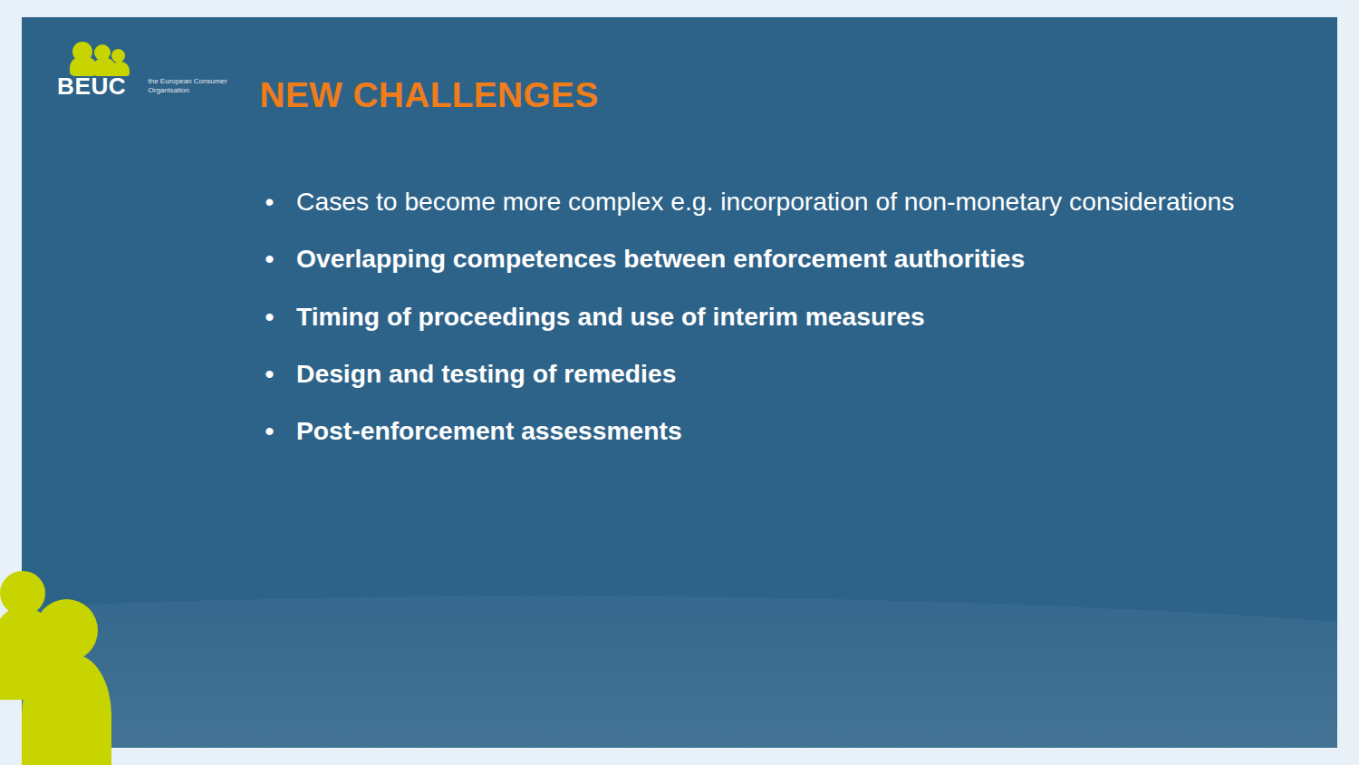BEUC
the European Consumer Organisation
NEW CHALLENGES
Cases to become more complex e.g. incorporation of non-monetary considerations
Overlapping competences between enforcement authorities
Timing of proceedings and use of interim measures
Design and testing of remedies
Post-enforcement assessments